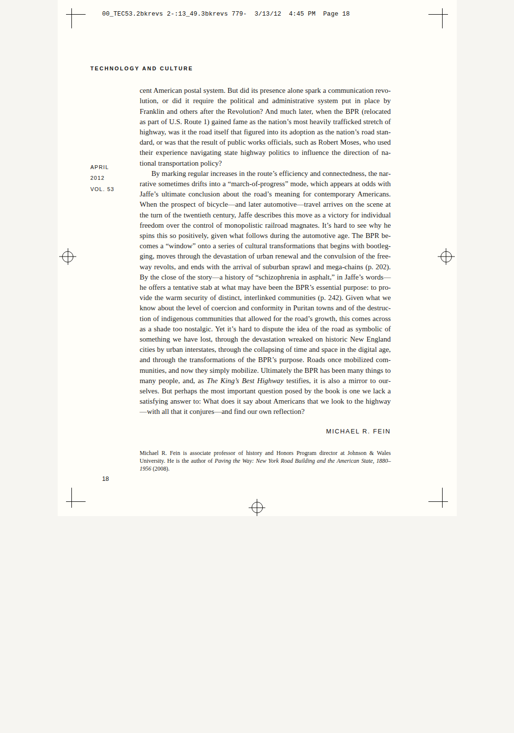00_TEC53.2bkrevs 2-:13_49.3bkrevs 779- 3/13/12 4:45 PM Page 18
Technology and Culture
April
2012
Vol. 53
cent American postal system. But did its presence alone spark a communication revolution, or did it require the political and administrative system put in place by Franklin and others after the Revolution? And much later, when the BPR (relocated as part of U.S. Route 1) gained fame as the nation’s most heavily trafficked stretch of highway, was it the road itself that figured into its adoption as the nation’s road standard, or was that the result of public works officials, such as Robert Moses, who used their experience navigating state highway politics to influence the direction of national transportation policy?
By marking regular increases in the route’s efficiency and connectedness, the narrative sometimes drifts into a “march-of-progress” mode, which appears at odds with Jaffe’s ultimate conclusion about the road’s meaning for contemporary Americans. When the prospect of bicycle—and later automotive—travel arrives on the scene at the turn of the twentieth century, Jaffe describes this move as a victory for individual freedom over the control of monopolistic railroad magnates. It’s hard to see why he spins this so positively, given what follows during the automotive age. The BPR becomes a “window” onto a series of cultural transformations that begins with bootlegging, moves through the devastation of urban renewal and the convulsion of the freeway revolts, and ends with the arrival of suburban sprawl and mega-chains (p. 202). By the close of the story—a history of “schizophrenia in asphalt,” in Jaffe’s words—he offers a tentative stab at what may have been the BPR’s essential purpose: to provide the warm security of distinct, interlinked communities (p. 242). Given what we know about the level of coercion and conformity in Puritan towns and of the destruction of indigenous communities that allowed for the road’s growth, this comes across as a shade too nostalgic. Yet it’s hard to dispute the idea of the road as symbolic of something we have lost, through the devastation wreaked on historic New England cities by urban interstates, through the collapsing of time and space in the digital age, and through the transformations of the BPR’s purpose. Roads once mobilized communities, and now they simply mobilize. Ultimately the BPR has been many things to many people, and, as The King’s Best Highway testifies, it is also a mirror to ourselves. But perhaps the most important question posed by the book is one we lack a satisfying answer to: What does it say about Americans that we look to the highway—with all that it conjures—and find our own reflection?
Michael R. Fein
Michael R. Fein is associate professor of history and Honors Program director at Johnson & Wales University. He is the author of Paving the Way: New York Road Building and the American State, 1880–1956 (2008).
18